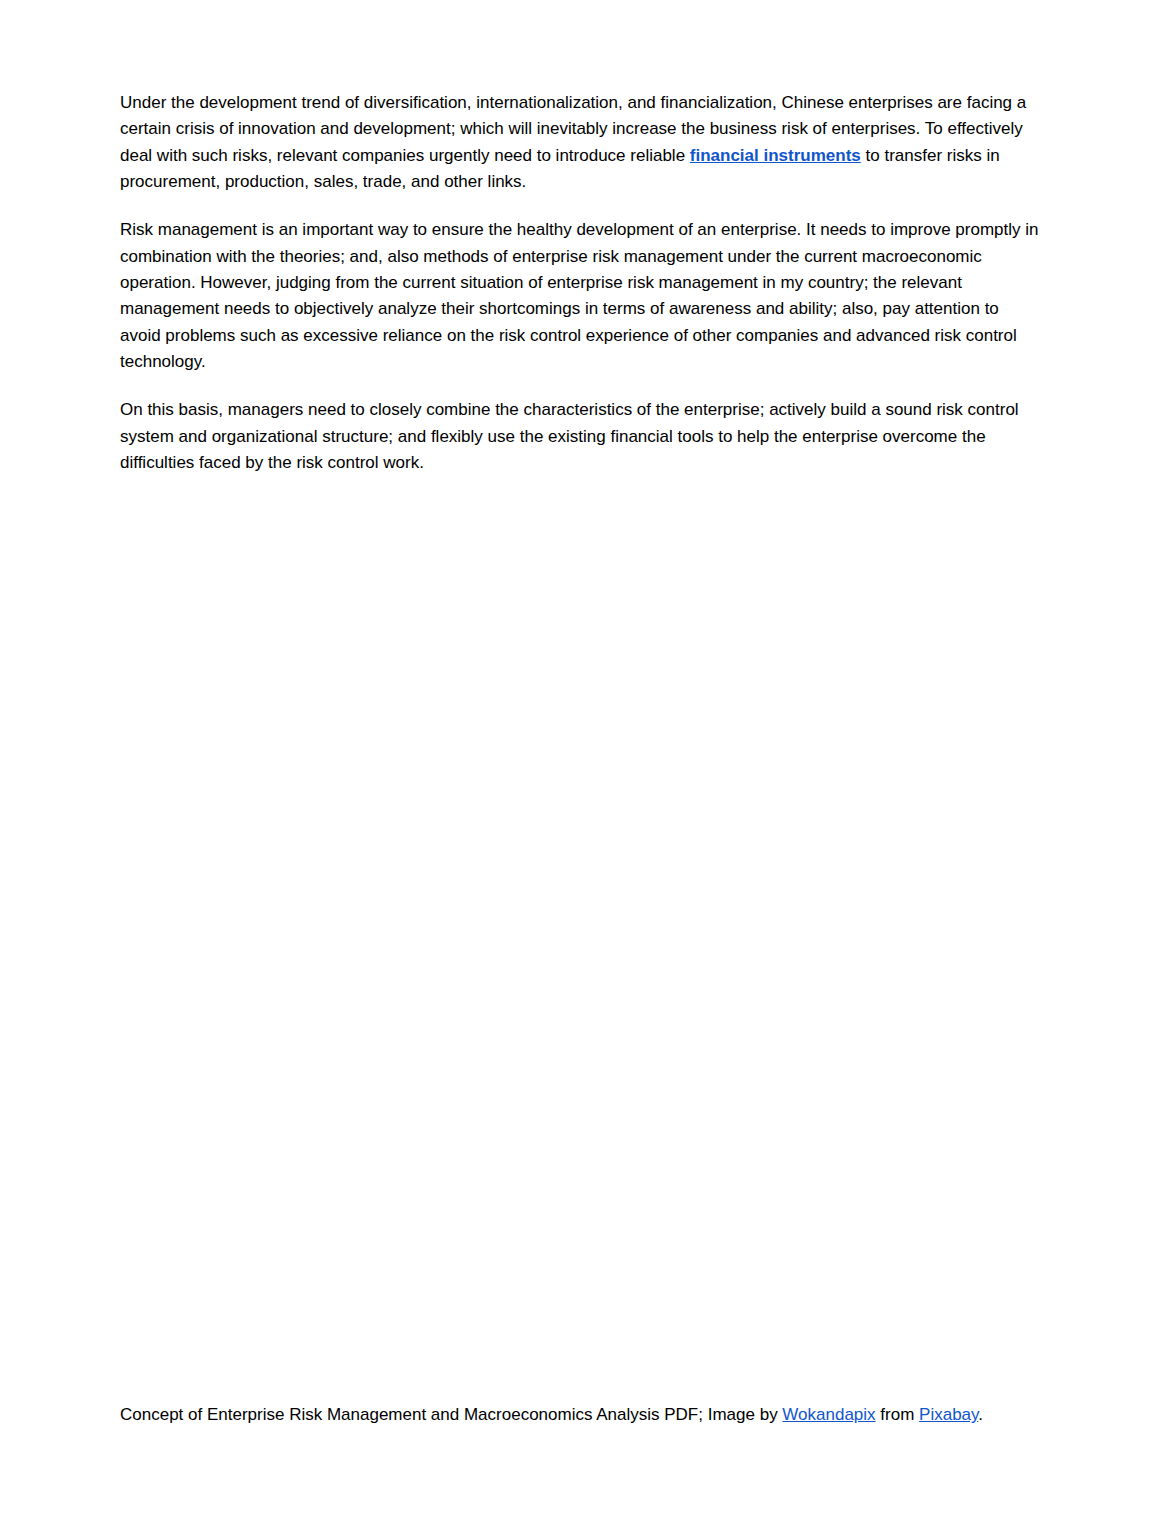Under the development trend of diversification, internationalization, and financialization, Chinese enterprises are facing a certain crisis of innovation and development; which will inevitably increase the business risk of enterprises. To effectively deal with such risks, relevant companies urgently need to introduce reliable financial instruments to transfer risks in procurement, production, sales, trade, and other links.
Risk management is an important way to ensure the healthy development of an enterprise. It needs to improve promptly in combination with the theories; and, also methods of enterprise risk management under the current macroeconomic operation. However, judging from the current situation of enterprise risk management in my country; the relevant management needs to objectively analyze their shortcomings in terms of awareness and ability; also, pay attention to avoid problems such as excessive reliance on the risk control experience of other companies and advanced risk control technology.
On this basis, managers need to closely combine the characteristics of the enterprise; actively build a sound risk control system and organizational structure; and flexibly use the existing financial tools to help the enterprise overcome the difficulties faced by the risk control work.
Concept of Enterprise Risk Management and Macroeconomics Analysis PDF; Image by Wokandapix from Pixabay.